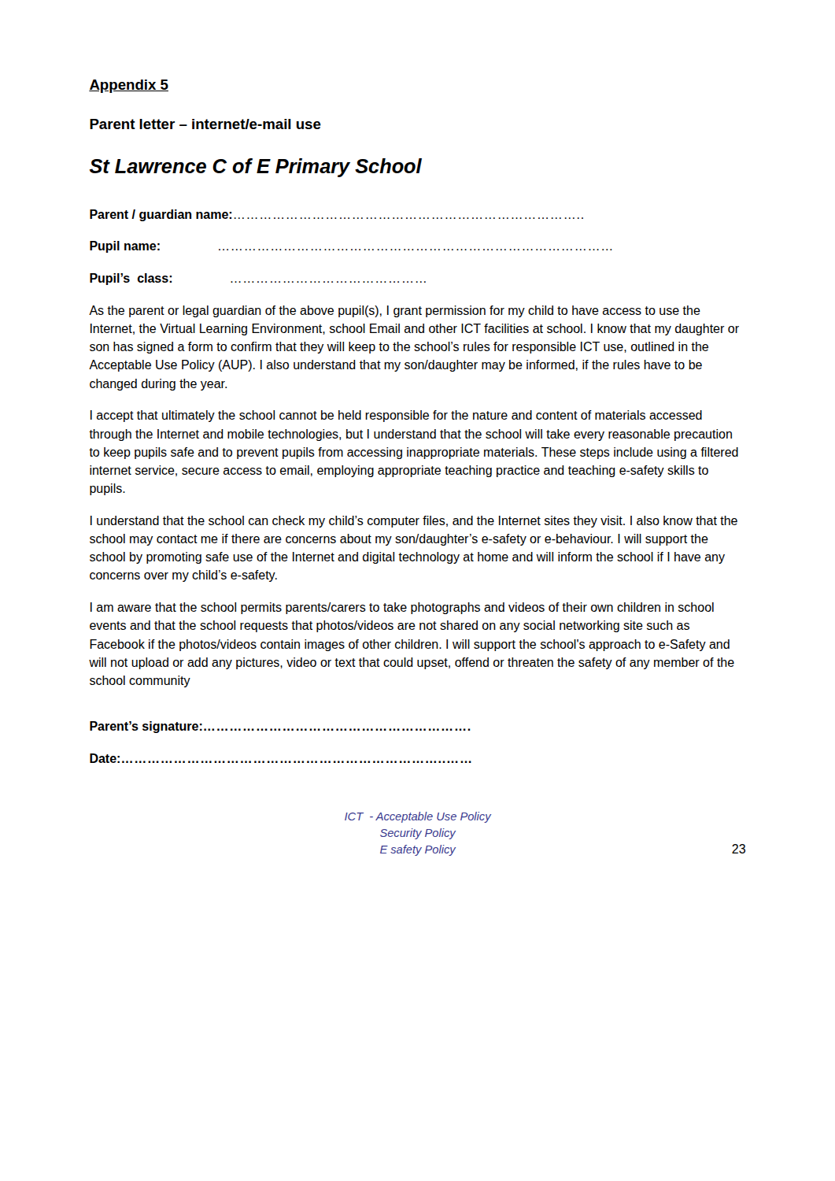Appendix 5
Parent letter – internet/e-mail use
St Lawrence C of E Primary School
Parent / guardian name:……………………………………………………………………..
Pupil name:………………………………………………………………………………
Pupil’s class:………………………………………
As the parent or legal guardian of the above pupil(s), I grant permission for my child to have access to use the Internet, the Virtual Learning Environment, school Email and other ICT facilities at school. I know that my daughter or son has signed a form to confirm that they will keep to the school’s rules for responsible ICT use, outlined in the Acceptable Use Policy (AUP). I also understand that my son/daughter may be informed, if the rules have to be changed during the year.
I accept that ultimately the school cannot be held responsible for the nature and content of materials accessed through the Internet and mobile technologies, but I understand that the school will take every reasonable precaution to keep pupils safe and to prevent pupils from accessing inappropriate materials. These steps include using a filtered internet service, secure access to email, employing appropriate teaching practice and teaching e-safety skills to pupils.
I understand that the school can check my child’s computer files, and the Internet sites they visit. I also know that the school may contact me if there are concerns about my son/daughter’s e-safety or e-behaviour. I will support the school by promoting safe use of the Internet and digital technology at home and will inform the school if I have any concerns over my child’s e-safety.
I am aware that the school permits parents/carers to take photographs and videos of their own children in school events and that the school requests that photos/videos are not shared on any social networking site such as Facebook if the photos/videos contain images of other children. I will support the school's approach to e-Safety and will not upload or add any pictures, video or text that could upset, offend or threaten the safety of any member of the school community
Parent’s signature:…………………………………………………….
Date:………………………………………………………………..……
ICT - Acceptable Use Policy
Security Policy
E safety Policy 23